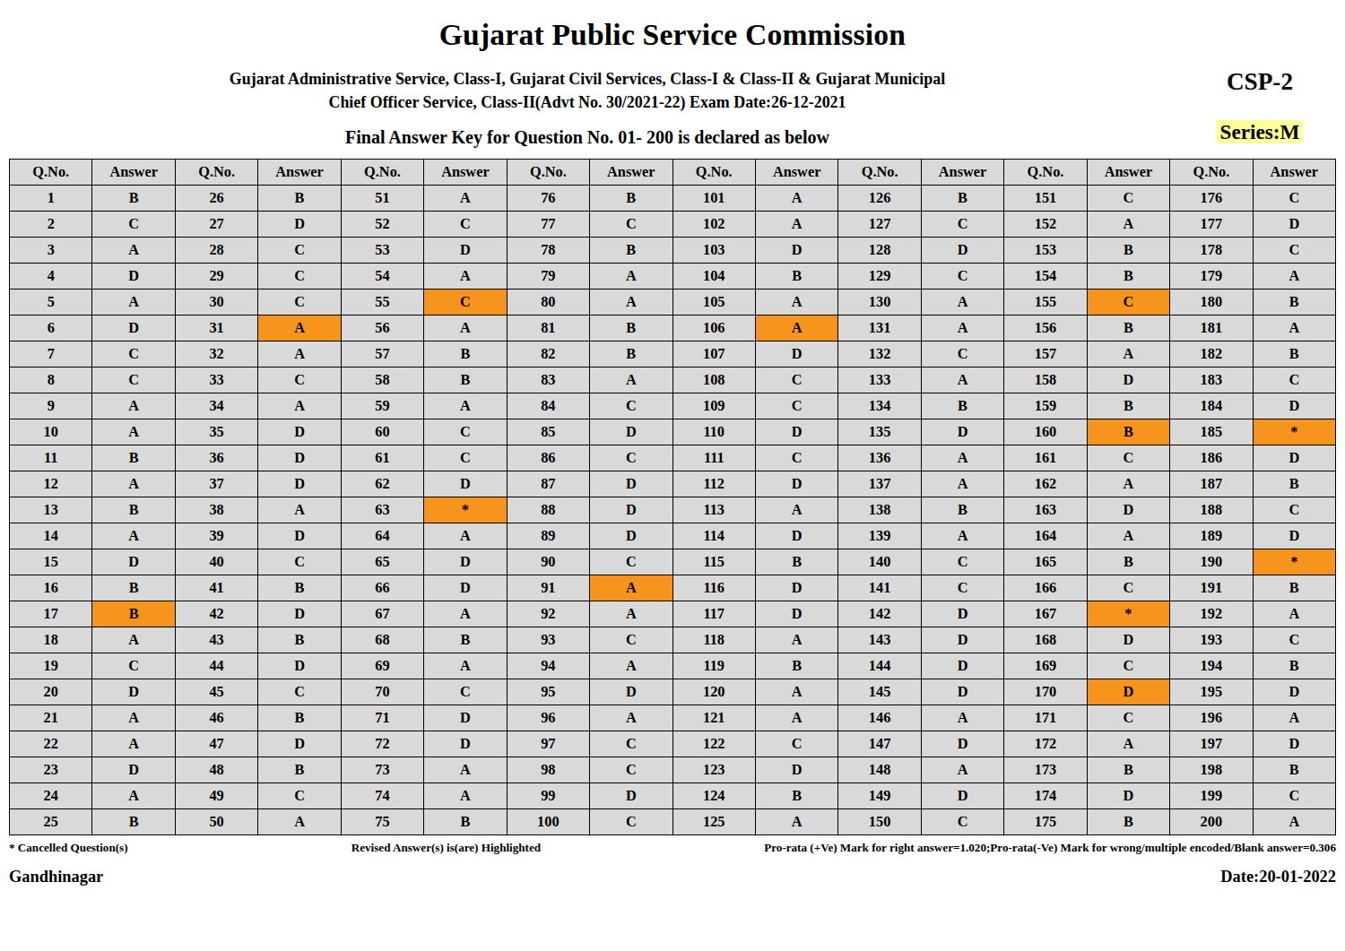Gujarat Public Service Commission
Gujarat Administrative Service, Class-I, Gujarat Civil Services, Class-I & Class-II & Gujarat Municipal
Chief Officer Service, Class-II(Advt No. 30/2021-22) Exam Date:26-12-2021
CSP-2
Final Answer Key for Question No. 01- 200 is declared as below
Series:M
| Q.No. | Answer | Q.No. | Answer | Q.No. | Answer | Q.No. | Answer | Q.No. | Answer | Q.No. | Answer | Q.No. | Answer | Q.No. | Answer |
| --- | --- | --- | --- | --- | --- | --- | --- | --- | --- | --- | --- | --- | --- | --- | --- |
| 1 | B | 26 | B | 51 | A | 76 | B | 101 | A | 126 | B | 151 | C | 176 | C |
| 2 | C | 27 | D | 52 | C | 77 | C | 102 | A | 127 | C | 152 | A | 177 | D |
| 3 | A | 28 | C | 53 | D | 78 | B | 103 | D | 128 | D | 153 | B | 178 | C |
| 4 | D | 29 | C | 54 | A | 79 | A | 104 | B | 129 | C | 154 | B | 179 | A |
| 5 | A | 30 | C | 55 | C | 80 | A | 105 | A | 130 | A | 155 | C | 180 | B |
| 6 | D | 31 | A | 56 | A | 81 | B | 106 | A | 131 | A | 156 | B | 181 | A |
| 7 | C | 32 | A | 57 | B | 82 | B | 107 | D | 132 | C | 157 | A | 182 | B |
| 8 | C | 33 | C | 58 | B | 83 | A | 108 | C | 133 | A | 158 | D | 183 | C |
| 9 | A | 34 | A | 59 | A | 84 | C | 109 | C | 134 | B | 159 | B | 184 | D |
| 10 | A | 35 | D | 60 | C | 85 | D | 110 | D | 135 | D | 160 | B | 185 | * |
| 11 | B | 36 | D | 61 | C | 86 | C | 111 | C | 136 | A | 161 | C | 186 | D |
| 12 | A | 37 | D | 62 | D | 87 | D | 112 | D | 137 | A | 162 | A | 187 | B |
| 13 | B | 38 | A | 63 | * | 88 | D | 113 | A | 138 | B | 163 | D | 188 | C |
| 14 | A | 39 | D | 64 | A | 89 | D | 114 | D | 139 | A | 164 | A | 189 | D |
| 15 | D | 40 | C | 65 | D | 90 | C | 115 | B | 140 | C | 165 | B | 190 | * |
| 16 | B | 41 | B | 66 | D | 91 | A | 116 | D | 141 | C | 166 | C | 191 | B |
| 17 | B | 42 | D | 67 | A | 92 | A | 117 | D | 142 | D | 167 | * | 192 | A |
| 18 | A | 43 | B | 68 | B | 93 | C | 118 | A | 143 | D | 168 | D | 193 | C |
| 19 | C | 44 | D | 69 | A | 94 | A | 119 | B | 144 | D | 169 | C | 194 | B |
| 20 | D | 45 | C | 70 | C | 95 | D | 120 | A | 145 | D | 170 | D | 195 | D |
| 21 | A | 46 | B | 71 | D | 96 | A | 121 | A | 146 | A | 171 | C | 196 | A |
| 22 | A | 47 | D | 72 | D | 97 | C | 122 | C | 147 | D | 172 | A | 197 | D |
| 23 | D | 48 | B | 73 | A | 98 | C | 123 | D | 148 | A | 173 | B | 198 | B |
| 24 | A | 49 | C | 74 | A | 99 | D | 124 | B | 149 | D | 174 | D | 199 | C |
| 25 | B | 50 | A | 75 | B | 100 | C | 125 | A | 150 | C | 175 | B | 200 | A |
* Cancelled Question(s)
Revised Answer(s) is(are) Highlighted
Pro-rata (+Ve) Mark for right answer=1.020;Pro-rata(-Ve) Mark for wrong/multiple encoded/Blank answer=0.306
Gandhinagar
Date:20-01-2022